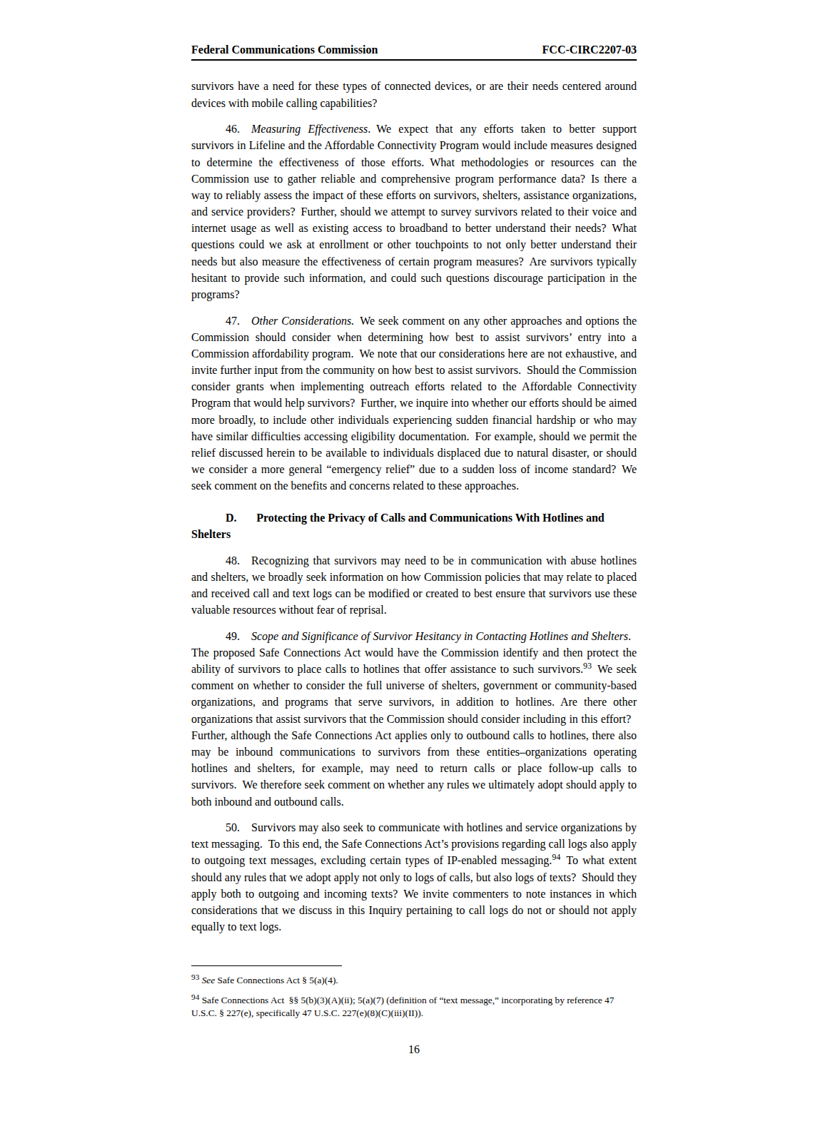Federal Communications Commission FCC-CIRC2207-03
survivors have a need for these types of connected devices, or are their needs centered around devices with mobile calling capabilities?
46. Measuring Effectiveness. We expect that any efforts taken to better support survivors in Lifeline and the Affordable Connectivity Program would include measures designed to determine the effectiveness of those efforts. What methodologies or resources can the Commission use to gather reliable and comprehensive program performance data? Is there a way to reliably assess the impact of these efforts on survivors, shelters, assistance organizations, and service providers? Further, should we attempt to survey survivors related to their voice and internet usage as well as existing access to broadband to better understand their needs? What questions could we ask at enrollment or other touchpoints to not only better understand their needs but also measure the effectiveness of certain program measures? Are survivors typically hesitant to provide such information, and could such questions discourage participation in the programs?
47. Other Considerations. We seek comment on any other approaches and options the Commission should consider when determining how best to assist survivors’ entry into a Commission affordability program. We note that our considerations here are not exhaustive, and invite further input from the community on how best to assist survivors. Should the Commission consider grants when implementing outreach efforts related to the Affordable Connectivity Program that would help survivors? Further, we inquire into whether our efforts should be aimed more broadly, to include other individuals experiencing sudden financial hardship or who may have similar difficulties accessing eligibility documentation. For example, should we permit the relief discussed herein to be available to individuals displaced due to natural disaster, or should we consider a more general “emergency relief” due to a sudden loss of income standard? We seek comment on the benefits and concerns related to these approaches.
D. Protecting the Privacy of Calls and Communications With Hotlines and Shelters
48. Recognizing that survivors may need to be in communication with abuse hotlines and shelters, we broadly seek information on how Commission policies that may relate to placed and received call and text logs can be modified or created to best ensure that survivors use these valuable resources without fear of reprisal.
49. Scope and Significance of Survivor Hesitancy in Contacting Hotlines and Shelters. The proposed Safe Connections Act would have the Commission identify and then protect the ability of survivors to place calls to hotlines that offer assistance to such survivors.93 We seek comment on whether to consider the full universe of shelters, government or community-based organizations, and programs that serve survivors, in addition to hotlines. Are there other organizations that assist survivors that the Commission should consider including in this effort? Further, although the Safe Connections Act applies only to outbound calls to hotlines, there also may be inbound communications to survivors from these entities–organizations operating hotlines and shelters, for example, may need to return calls or place follow-up calls to survivors. We therefore seek comment on whether any rules we ultimately adopt should apply to both inbound and outbound calls.
50. Survivors may also seek to communicate with hotlines and service organizations by text messaging. To this end, the Safe Connections Act’s provisions regarding call logs also apply to outgoing text messages, excluding certain types of IP-enabled messaging.94 To what extent should any rules that we adopt apply not only to logs of calls, but also logs of texts? Should they apply both to outgoing and incoming texts? We invite commenters to note instances in which considerations that we discuss in this Inquiry pertaining to call logs do not or should not apply equally to text logs.
93 See Safe Connections Act § 5(a)(4).
94 Safe Connections Act §§ 5(b)(3)(A)(ii); 5(a)(7) (definition of “text message,” incorporating by reference 47 U.S.C. § 227(e), specifically 47 U.S.C. 227(e)(8)(C)(iii)(II)).
16